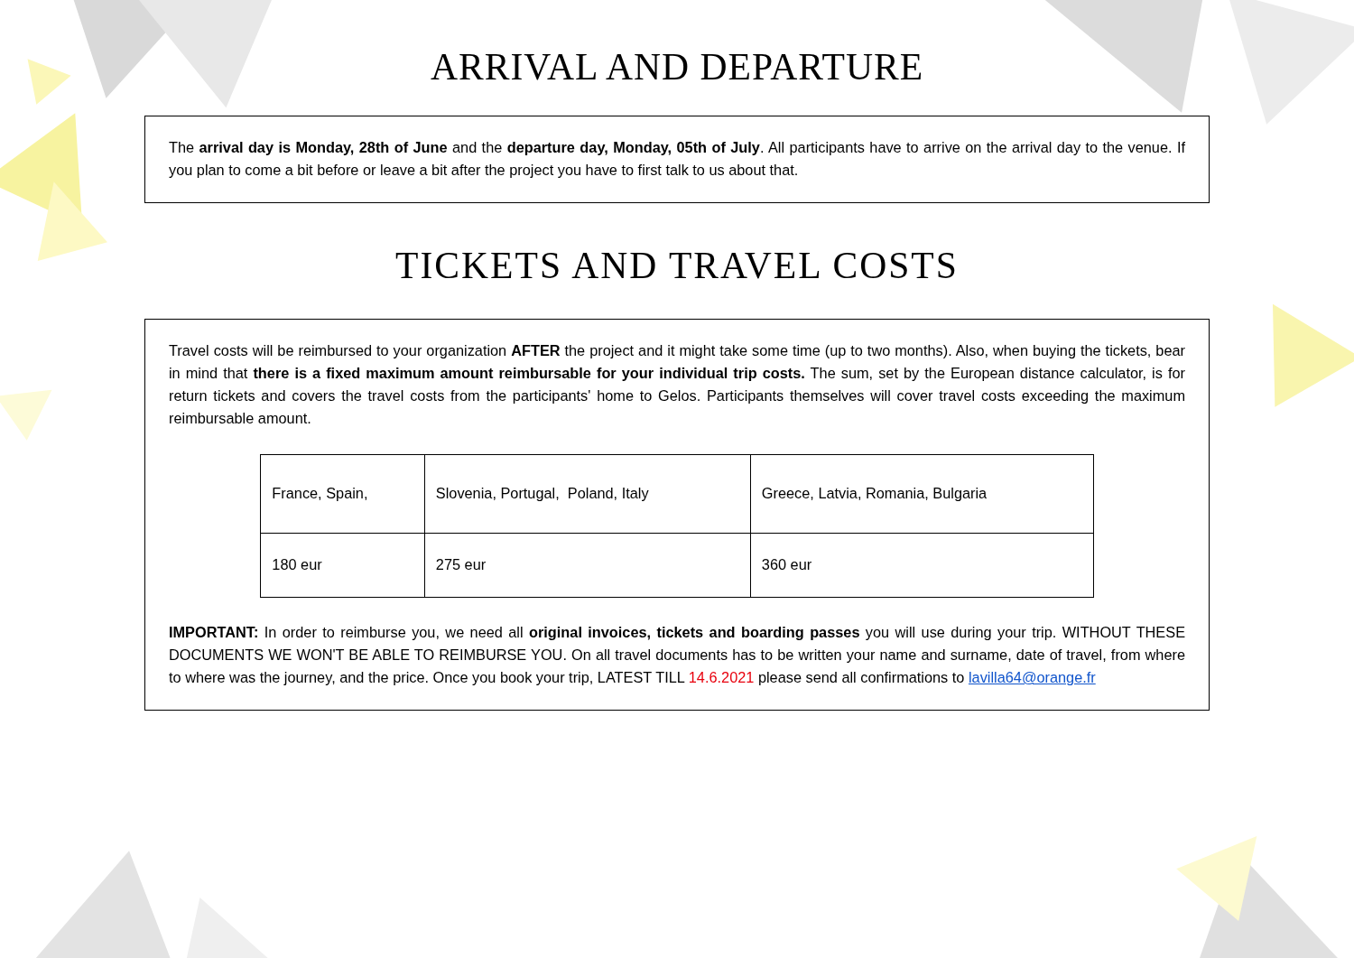ARRIVAL AND DEPARTURE
The arrival day is Monday, 28th of June and the departure day, Monday, 05th of July. All participants have to arrive on the arrival day to the venue. If you plan to come a bit before or leave a bit after the project you have to first talk to us about that.
TICKETS AND TRAVEL COSTS
Travel costs will be reimbursed to your organization AFTER the project and it might take some time (up to two months). Also, when buying the tickets, bear in mind that there is a fixed maximum amount reimbursable for your individual trip costs. The sum, set by the European distance calculator, is for return tickets and covers the travel costs from the participants' home to Gelos. Participants themselves will cover travel costs exceeding the maximum reimbursable amount.
| France, Spain, | Slovenia, Portugal, Poland, Italy | Greece, Latvia, Romania, Bulgaria |
| 180 eur | 275 eur | 360 eur |
IMPORTANT: In order to reimburse you, we need all original invoices, tickets and boarding passes you will use during your trip. WITHOUT THESE DOCUMENTS WE WON'T BE ABLE TO REIMBURSE YOU. On all travel documents has to be written your name and surname, date of travel, from where to where was the journey, and the price. Once you book your trip, LATEST TILL 14.6.2021 please send all confirmations to lavilla64@orange.fr